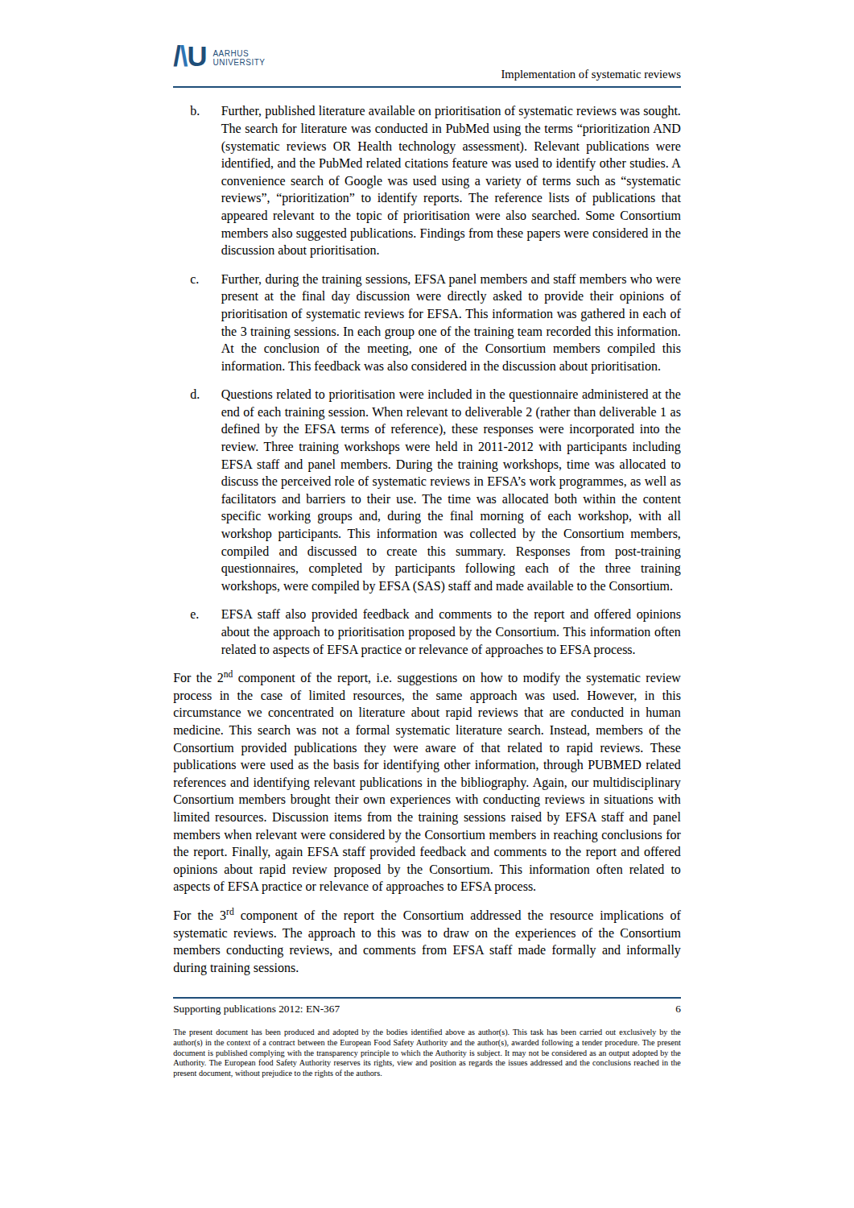/\U
Aarhus
University
Implementation of systematic reviews
b. Further, published literature available on prioritisation of systematic reviews was sought. The search for literature was conducted in PubMed using the terms “prioritization AND (systematic reviews OR Health technology assessment). Relevant publications were identified, and the PubMed related citations feature was used to identify other studies. A convenience search of Google was used using a variety of terms such as “systematic reviews”, “prioritization” to identify reports. The reference lists of publications that appeared relevant to the topic of prioritisation were also searched. Some Consortium members also suggested publications. Findings from these papers were considered in the discussion about prioritisation.
c. Further, during the training sessions, EFSA panel members and staff members who were present at the final day discussion were directly asked to provide their opinions of prioritisation of systematic reviews for EFSA. This information was gathered in each of the 3 training sessions. In each group one of the training team recorded this information. At the conclusion of the meeting, one of the Consortium members compiled this information. This feedback was also considered in the discussion about prioritisation.
d. Questions related to prioritisation were included in the questionnaire administered at the end of each training session. When relevant to deliverable 2 (rather than deliverable 1 as defined by the EFSA terms of reference), these responses were incorporated into the review. Three training workshops were held in 2011-2012 with participants including EFSA staff and panel members. During the training workshops, time was allocated to discuss the perceived role of systematic reviews in EFSA’s work programmes, as well as facilitators and barriers to their use. The time was allocated both within the content specific working groups and, during the final morning of each workshop, with all workshop participants. This information was collected by the Consortium members, compiled and discussed to create this summary. Responses from post-training questionnaires, completed by participants following each of the three training workshops, were compiled by EFSA (SAS) staff and made available to the Consortium.
e. EFSA staff also provided feedback and comments to the report and offered opinions about the approach to prioritisation proposed by the Consortium. This information often related to aspects of EFSA practice or relevance of approaches to EFSA process.
For the 2nd component of the report, i.e. suggestions on how to modify the systematic review process in the case of limited resources, the same approach was used. However, in this circumstance we concentrated on literature about rapid reviews that are conducted in human medicine. This search was not a formal systematic literature search. Instead, members of the Consortium provided publications they were aware of that related to rapid reviews. These publications were used as the basis for identifying other information, through PUBMED related references and identifying relevant publications in the bibliography. Again, our multidisciplinary Consortium members brought their own experiences with conducting reviews in situations with limited resources. Discussion items from the training sessions raised by EFSA staff and panel members when relevant were considered by the Consortium members in reaching conclusions for the report. Finally, again EFSA staff provided feedback and comments to the report and offered opinions about rapid review proposed by the Consortium. This information often related to aspects of EFSA practice or relevance of approaches to EFSA process.
For the 3rd component of the report the Consortium addressed the resource implications of systematic reviews. The approach to this was to draw on the experiences of the Consortium members conducting reviews, and comments from EFSA staff made formally and informally during training sessions.
Supporting publications 2012: EN-367 6
The present document has been produced and adopted by the bodies identified above as author(s). This task has been carried out exclusively by the author(s) in the context of a contract between the European Food Safety Authority and the author(s), awarded following a tender procedure. The present document is published complying with the transparency principle to which the Authority is subject. It may not be considered as an output adopted by the Authority. The European food Safety Authority reserves its rights, view and position as regards the issues addressed and the conclusions reached in the present document, without prejudice to the rights of the authors.